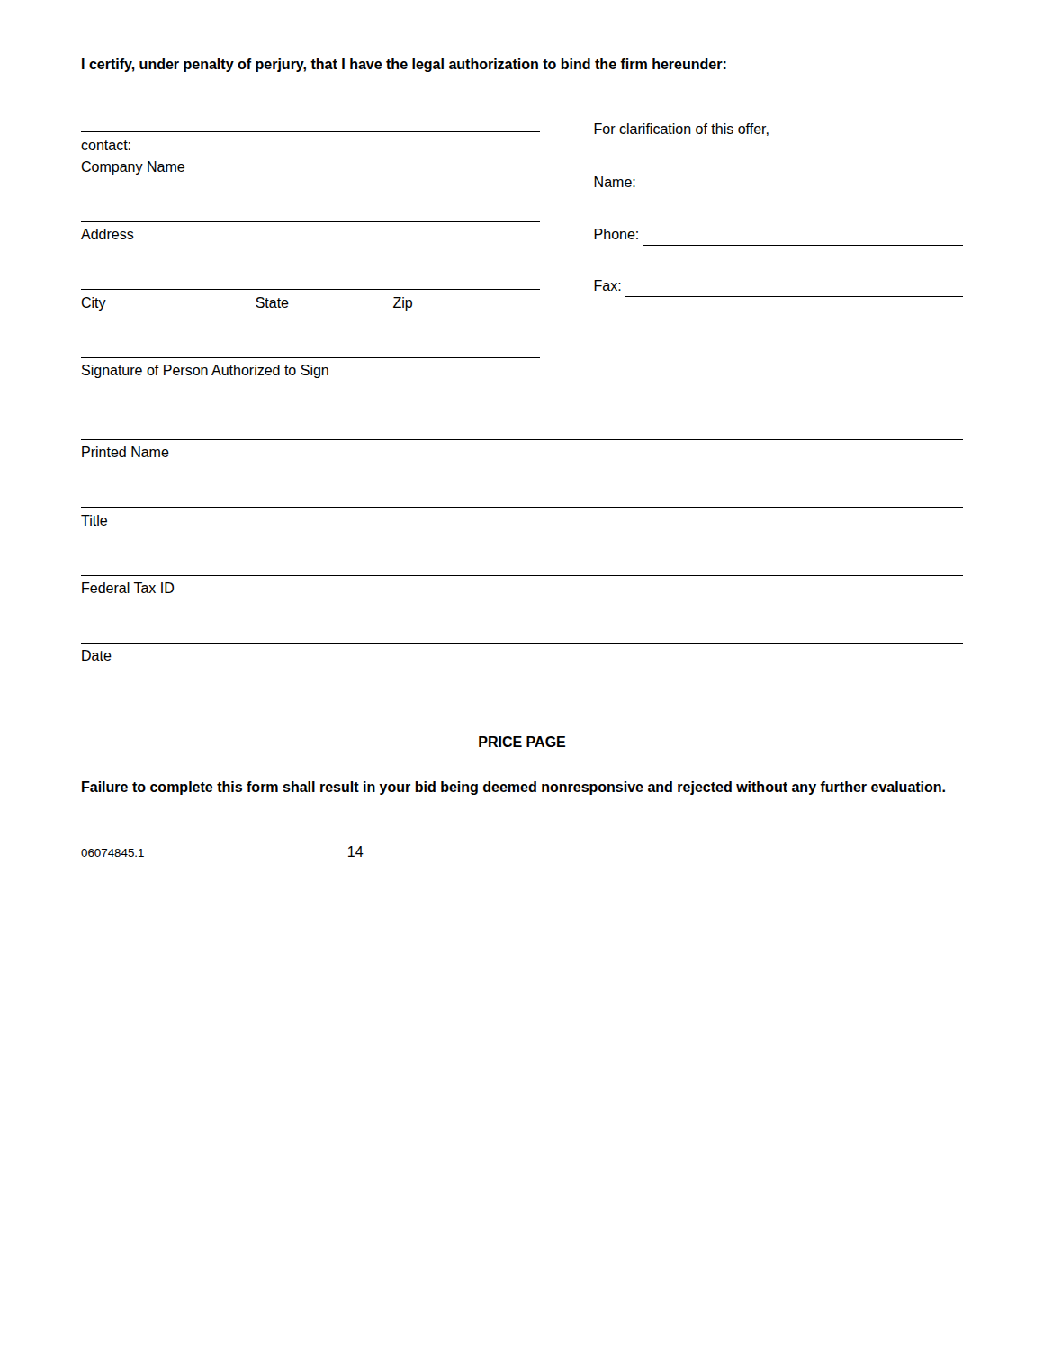I certify, under penalty of perjury, that I have the legal authorization to bind the firm hereunder:
contact:
Company Name
Address
City State Zip
Signature of Person Authorized to Sign
For clarification of this offer,
Name:
Phone:
Fax:
Printed Name
Title
Federal Tax ID
Date
PRICE PAGE
Failure to complete this form shall result in your bid being deemed nonresponsive and rejected without any further evaluation.
06074845.1 14